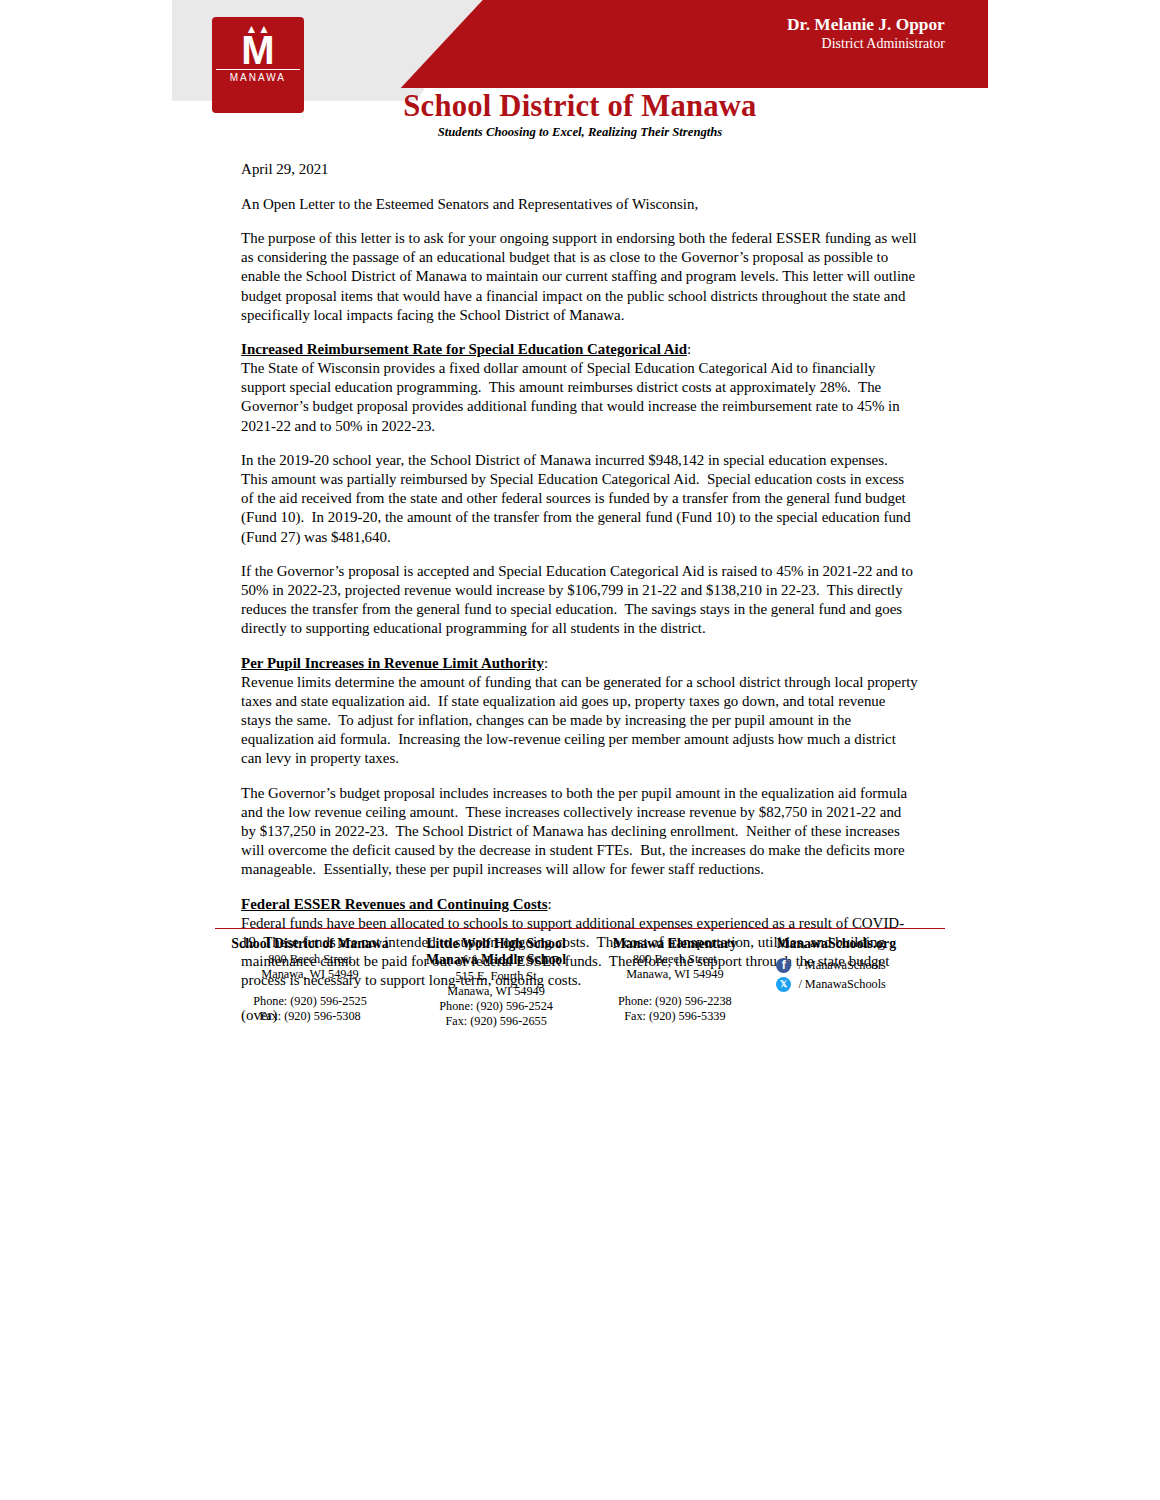▲▲
M MANAWA
Dr. Melanie J. Oppor
District Administrator
School District of Manawa
Students Choosing to Excel, Realizing Their Strengths
April 29, 2021
An Open Letter to the Esteemed Senators and Representatives of Wisconsin,
The purpose of this letter is to ask for your ongoing support in endorsing both the federal ESSER funding as well as considering the passage of an educational budget that is as close to the Governor’s proposal as possible to enable the School District of Manawa to maintain our current staffing and program levels. This letter will outline budget proposal items that would have a financial impact on the public school districts throughout the state and specifically local impacts facing the School District of Manawa.
Increased Reimbursement Rate for Special Education Categorical Aid:
The State of Wisconsin provides a fixed dollar amount of Special Education Categorical Aid to financially support special education programming. This amount reimburses district costs at approximately 28%. The Governor’s budget proposal provides additional funding that would increase the reimbursement rate to 45% in 2021-22 and to 50% in 2022-23.
In the 2019-20 school year, the School District of Manawa incurred $948,142 in special education expenses. This amount was partially reimbursed by Special Education Categorical Aid. Special education costs in excess of the aid received from the state and other federal sources is funded by a transfer from the general fund budget (Fund 10). In 2019-20, the amount of the transfer from the general fund (Fund 10) to the special education fund (Fund 27) was $481,640.
If the Governor’s proposal is accepted and Special Education Categorical Aid is raised to 45% in 2021-22 and to 50% in 2022-23, projected revenue would increase by $106,799 in 21-22 and $138,210 in 22-23. This directly reduces the transfer from the general fund to special education. The savings stays in the general fund and goes directly to supporting educational programming for all students in the district.
Per Pupil Increases in Revenue Limit Authority:
Revenue limits determine the amount of funding that can be generated for a school district through local property taxes and state equalization aid. If state equalization aid goes up, property taxes go down, and total revenue stays the same. To adjust for inflation, changes can be made by increasing the per pupil amount in the equalization aid formula. Increasing the low-revenue ceiling per member amount adjusts how much a district can levy in property taxes.
The Governor’s budget proposal includes increases to both the per pupil amount in the equalization aid formula and the low revenue ceiling amount. These increases collectively increase revenue by $82,750 in 2021-22 and by $137,250 in 2022-23. The School District of Manawa has declining enrollment. Neither of these increases will overcome the deficit caused by the decrease in student FTEs. But, the increases do make the deficits more manageable. Essentially, these per pupil increases will allow for fewer staff reductions.
Federal ESSER Revenues and Continuing Costs:
Federal funds have been allocated to schools to support additional expenses experienced as a result of COVID-19. These funds are not intended to support ongoing costs. The cost of transportation, utilities, and building maintenance cannot be paid for out of federal ESSER funds. Therefore, the support through the state budget process is necessary to support long-term, ongoing costs.
(over)
| School District of Manawa 800 Beech Street Manawa, WI 54949 Phone: (920) 596-2525 Fax: (920) 596-5308 | Little Wolf High School Manawa Middle School 515 E. Fourth St Manawa, WI 54949 Phone: (920) 596-2524 Fax: (920) 596-2655 | Manawa Elementary 800 Beech Street Manawa, WI 54949 Phone: (920) 596-2238 Fax: (920) 596-5339 | ManawaSchools.org f / ManawaSchools 𝕏 / ManawaSchools |